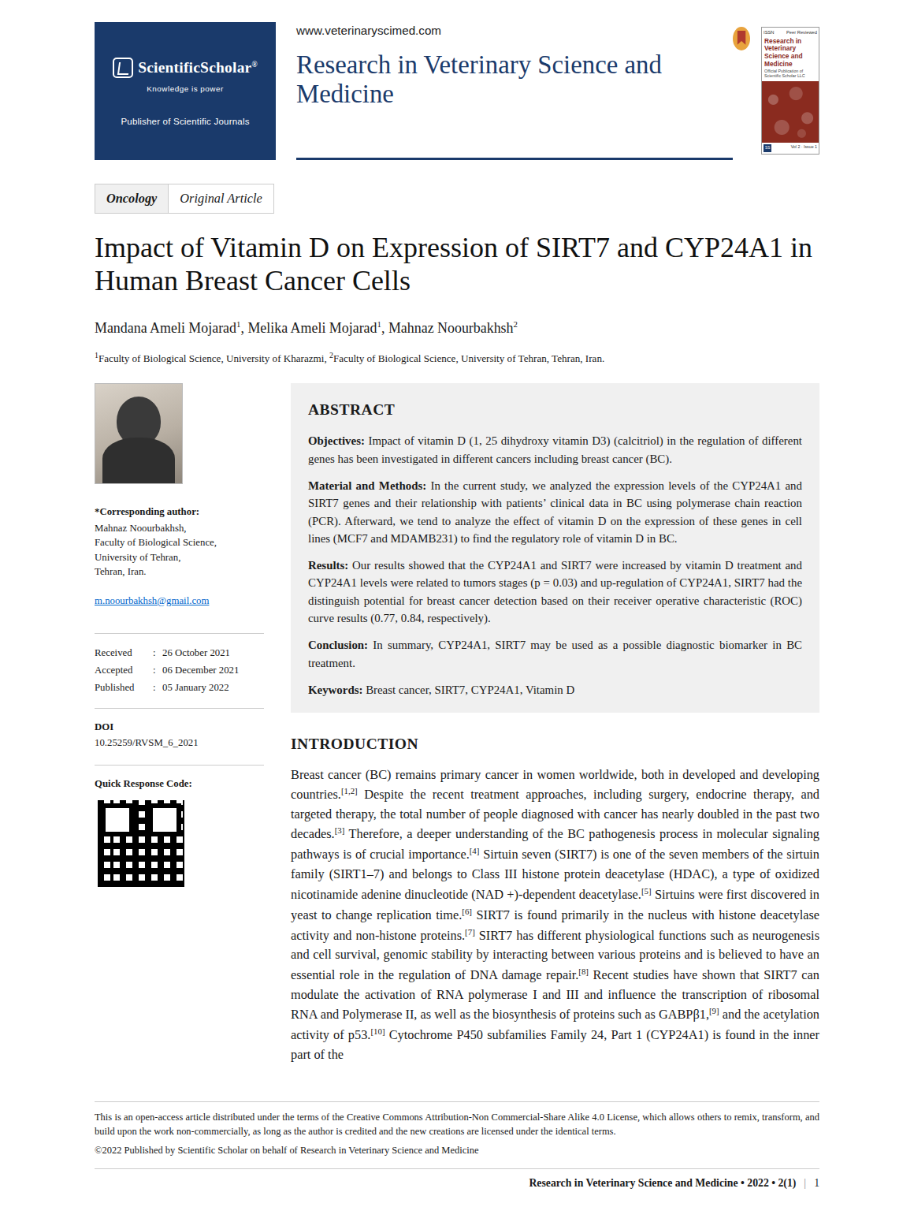ScientificScholar®
Knowledge is power
Publisher of Scientific Journals
www.veterinaryscimed.com
Research in Veterinary Science and Medicine
ISSN Peer Reviewed
Research in Veterinary Science and Medicine
Official Publication of Scientific Scholar LLC
SS Vol 2 · Issue 1
Oncology
Original Article
Impact of Vitamin D on Expression of SIRT7 and CYP24A1 in Human Breast Cancer Cells
Mandana Ameli Mojarad1, Melika Ameli Mojarad1, Mahnaz Noourbakhsh2
1Faculty of Biological Science, University of Kharazmi, 2Faculty of Biological Science, University of Tehran, Tehran, Iran.
*Corresponding author:
Mahnaz Noourbakhsh,
Faculty of Biological Science,
University of Tehran,
Tehran, Iran.
m.noourbakhsh@gmail.com
Received: 26 October 2021
Accepted: 06 December 2021
Published: 05 January 2022
DOI
10.25259/RVSM_6_2021
Quick Response Code:
ABSTRACT
Objectives: Impact of vitamin D (1, 25 dihydroxy vitamin D3) (calcitriol) in the regulation of different genes has been investigated in different cancers including breast cancer (BC).
Material and Methods: In the current study, we analyzed the expression levels of the CYP24A1 and SIRT7 genes and their relationship with patients’ clinical data in BC using polymerase chain reaction (PCR). Afterward, we tend to analyze the effect of vitamin D on the expression of these genes in cell lines (MCF7 and MDAMB231) to find the regulatory role of vitamin D in BC.
Results: Our results showed that the CYP24A1 and SIRT7 were increased by vitamin D treatment and CYP24A1 levels were related to tumors stages (p = 0.03) and up-regulation of CYP24A1, SIRT7 had the distinguish potential for breast cancer detection based on their receiver operative characteristic (ROC) curve results (0.77, 0.84, respectively).
Conclusion: In summary, CYP24A1, SIRT7 may be used as a possible diagnostic biomarker in BC treatment.
Keywords: Breast cancer, SIRT7, CYP24A1, Vitamin D
INTRODUCTION
Breast cancer (BC) remains primary cancer in women worldwide, both in developed and developing countries.[1,2] Despite the recent treatment approaches, including surgery, endocrine therapy, and targeted therapy, the total number of people diagnosed with cancer has nearly doubled in the past two decades.[3] Therefore, a deeper understanding of the BC pathogenesis process in molecular signaling pathways is of crucial importance.[4] Sirtuin seven (SIRT7) is one of the seven members of the sirtuin family (SIRT1–7) and belongs to Class III histone protein deacetylase (HDAC), a type of oxidized nicotinamide adenine dinucleotide (NAD +)-dependent deacetylase.[5] Sirtuins were first discovered in yeast to change replication time.[6] SIRT7 is found primarily in the nucleus with histone deacetylase activity and non-histone proteins.[7] SIRT7 has different physiological functions such as neurogenesis and cell survival, genomic stability by interacting between various proteins and is believed to have an essential role in the regulation of DNA damage repair.[8] Recent studies have shown that SIRT7 can modulate the activation of RNA polymerase I and III and influence the transcription of ribosomal RNA and Polymerase II, as well as the biosynthesis of proteins such as GABPβ1,[9] and the acetylation activity of p53.[10] Cytochrome P450 subfamilies Family 24, Part 1 (CYP24A1) is found in the inner part of the
This is an open-access article distributed under the terms of the Creative Commons Attribution-Non Commercial-Share Alike 4.0 License, which allows others to remix, transform, and build upon the work non-commercially, as long as the author is credited and the new creations are licensed under the identical terms.
©2022 Published by Scientific Scholar on behalf of Research in Veterinary Science and Medicine
Research in Veterinary Science and Medicine • 2022 • 2(1)|1